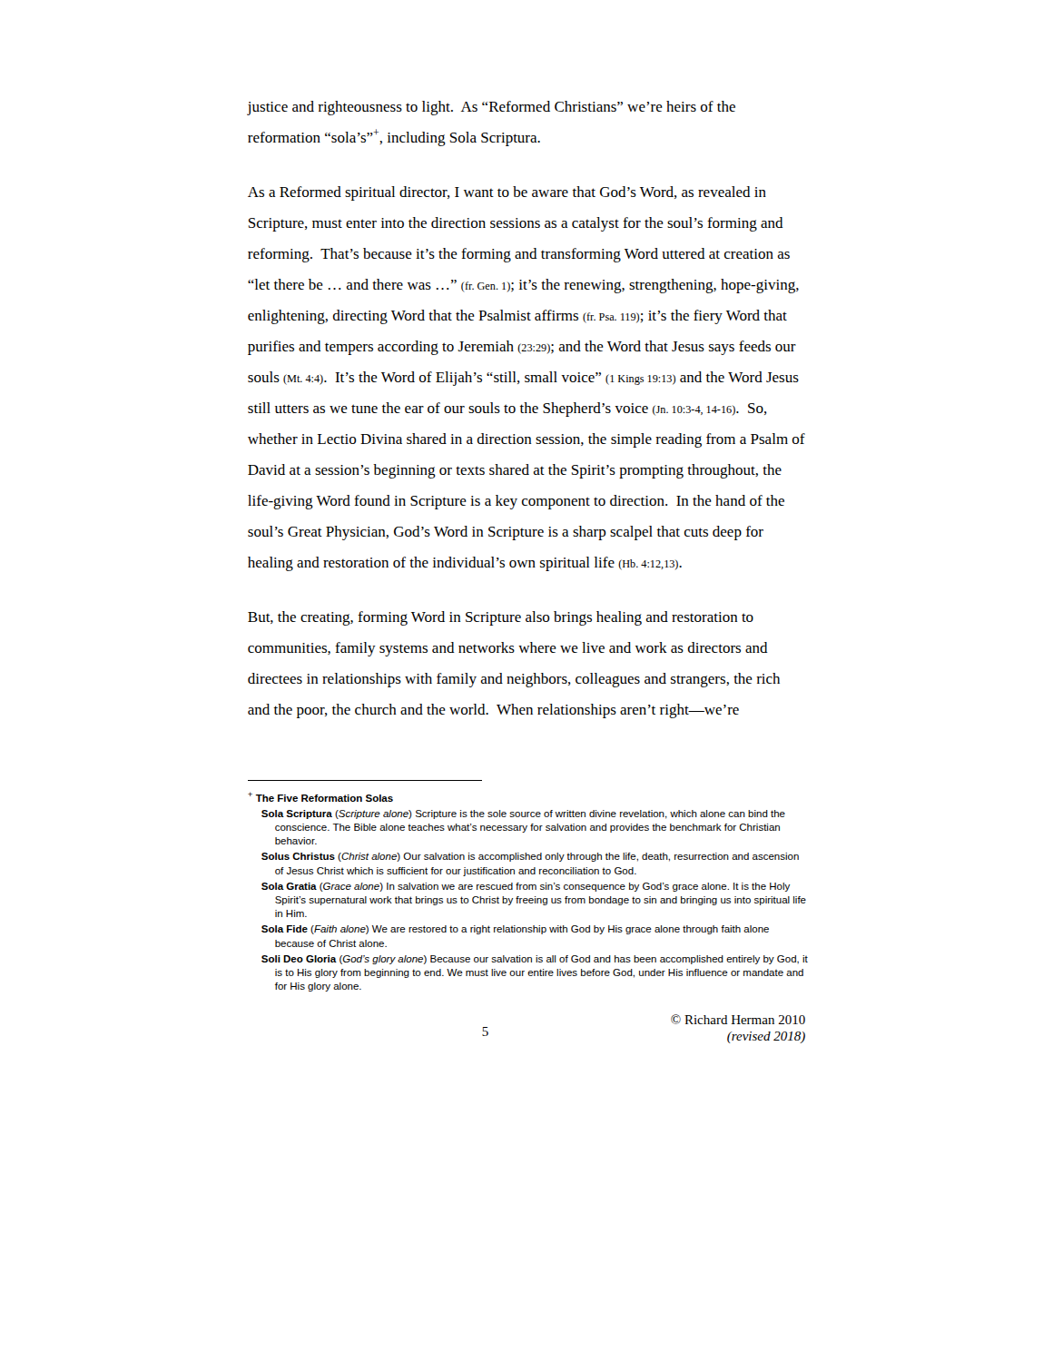justice and righteousness to light. As “Reformed Christians” we’re heirs of the reformation “sola’s”+, including Sola Scriptura.
As a Reformed spiritual director, I want to be aware that God’s Word, as revealed in Scripture, must enter into the direction sessions as a catalyst for the soul’s forming and reforming. That’s because it’s the forming and transforming Word uttered at creation as “let there be … and there was …” (fr. Gen. 1); it’s the renewing, strengthening, hope-giving, enlightening, directing Word that the Psalmist affirms (fr. Psa. 119); it’s the fiery Word that purifies and tempers according to Jeremiah (23:29); and the Word that Jesus says feeds our souls (Mt. 4:4). It’s the Word of Elijah’s “still, small voice” (1 Kings 19:13) and the Word Jesus still utters as we tune the ear of our souls to the Shepherd’s voice (Jn. 10:3-4, 14-16). So, whether in Lectio Divina shared in a direction session, the simple reading from a Psalm of David at a session’s beginning or texts shared at the Spirit’s prompting throughout, the life-giving Word found in Scripture is a key component to direction. In the hand of the soul’s Great Physician, God’s Word in Scripture is a sharp scalpel that cuts deep for healing and restoration of the individual’s own spiritual life (Hb. 4:12,13).
But, the creating, forming Word in Scripture also brings healing and restoration to communities, family systems and networks where we live and work as directors and directees in relationships with family and neighbors, colleagues and strangers, the rich and the poor, the church and the world. When relationships aren’t right—we’re
+ The Five Reformation Solas
Sola Scriptura (Scripture alone) Scripture is the sole source of written divine revelation, which alone can bind the conscience. The Bible alone teaches what’s necessary for salvation and provides the benchmark for Christian behavior.
Solus Christus (Christ alone) Our salvation is accomplished only through the life, death, resurrection and ascension of Jesus Christ which is sufficient for our justification and reconciliation to God.
Sola Gratia (Grace alone) In salvation we are rescued from sin’s consequence by God’s grace alone. It is the Holy Spirit’s supernatural work that brings us to Christ by freeing us from bondage to sin and bringing us into spiritual life in Him.
Sola Fide (Faith alone) We are restored to a right relationship with God by His grace alone through faith alone because of Christ alone.
Soli Deo Gloria (God’s glory alone) Because our salvation is all of God and has been accomplished entirely by God, it is to His glory from beginning to end. We must live our entire lives before God, under His influence or mandate and for His glory alone.
5
© Richard Herman 2010
(revised 2018)